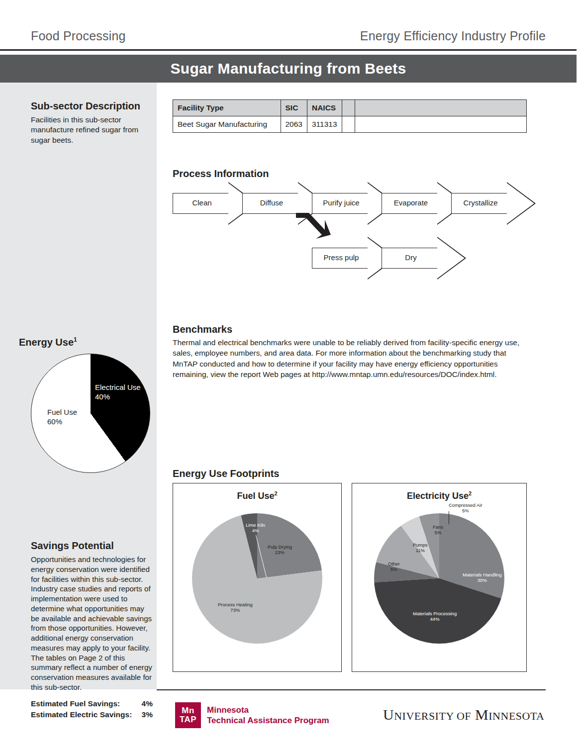Food Processing
Energy Efficiency Industry Profile
Sugar Manufacturing from Beets
Sub-sector Description
Facilities in this sub-sector manufacture refined sugar from sugar beets.
Energy Use1
Electrical Use
40%
Fuel Use
60%
Savings Potential
Opportunities and technologies for energy conservation were identified for facilities within this sub-sector. Industry case studies and reports of implementation were used to determine what opportunities may be available and achievable savings from those opportunities. However, additional energy conservation measures may apply to your facility. The tables on Page 2 of this summary reflect a number of energy conservation measures available for this sub-sector.
Estimated Fuel Savings: 4%
Estimated Electric Savings: 3%
| Facility Type | SIC | NAICS | | |
| --- | --- | --- | --- | --- |
| Beet Sugar Manufacturing | 2063 | 311313 | | |
Process Information
Clean
Diffuse
Purify juice
Evaporate
Crystallize
Press pulp
Dry
Benchmarks
Thermal and electrical benchmarks were unable to be reliably derived from facility-specific energy use, sales, employee numbers, and area data. For more information about the benchmarking study that MnTAP conducted and how to determine if your facility may have energy efficiency opportunities remaining, view the report Web pages at http://www.mntap.umn.edu/resources/DOC/index.html.
Energy Use Footprints
Fuel Use2
Lime Kiln
4%
Pulp Drying
23%
Process Heating
73%
Electricity Use2
Compressed Air
5%
Fans
5%
Pumps
11%
Other
5%
Materials Handling
30%
Materials Processing
44%
Mn TAP
Minnesota
Technical Assistance Program
UNIVERSITY OF MINNESOTA